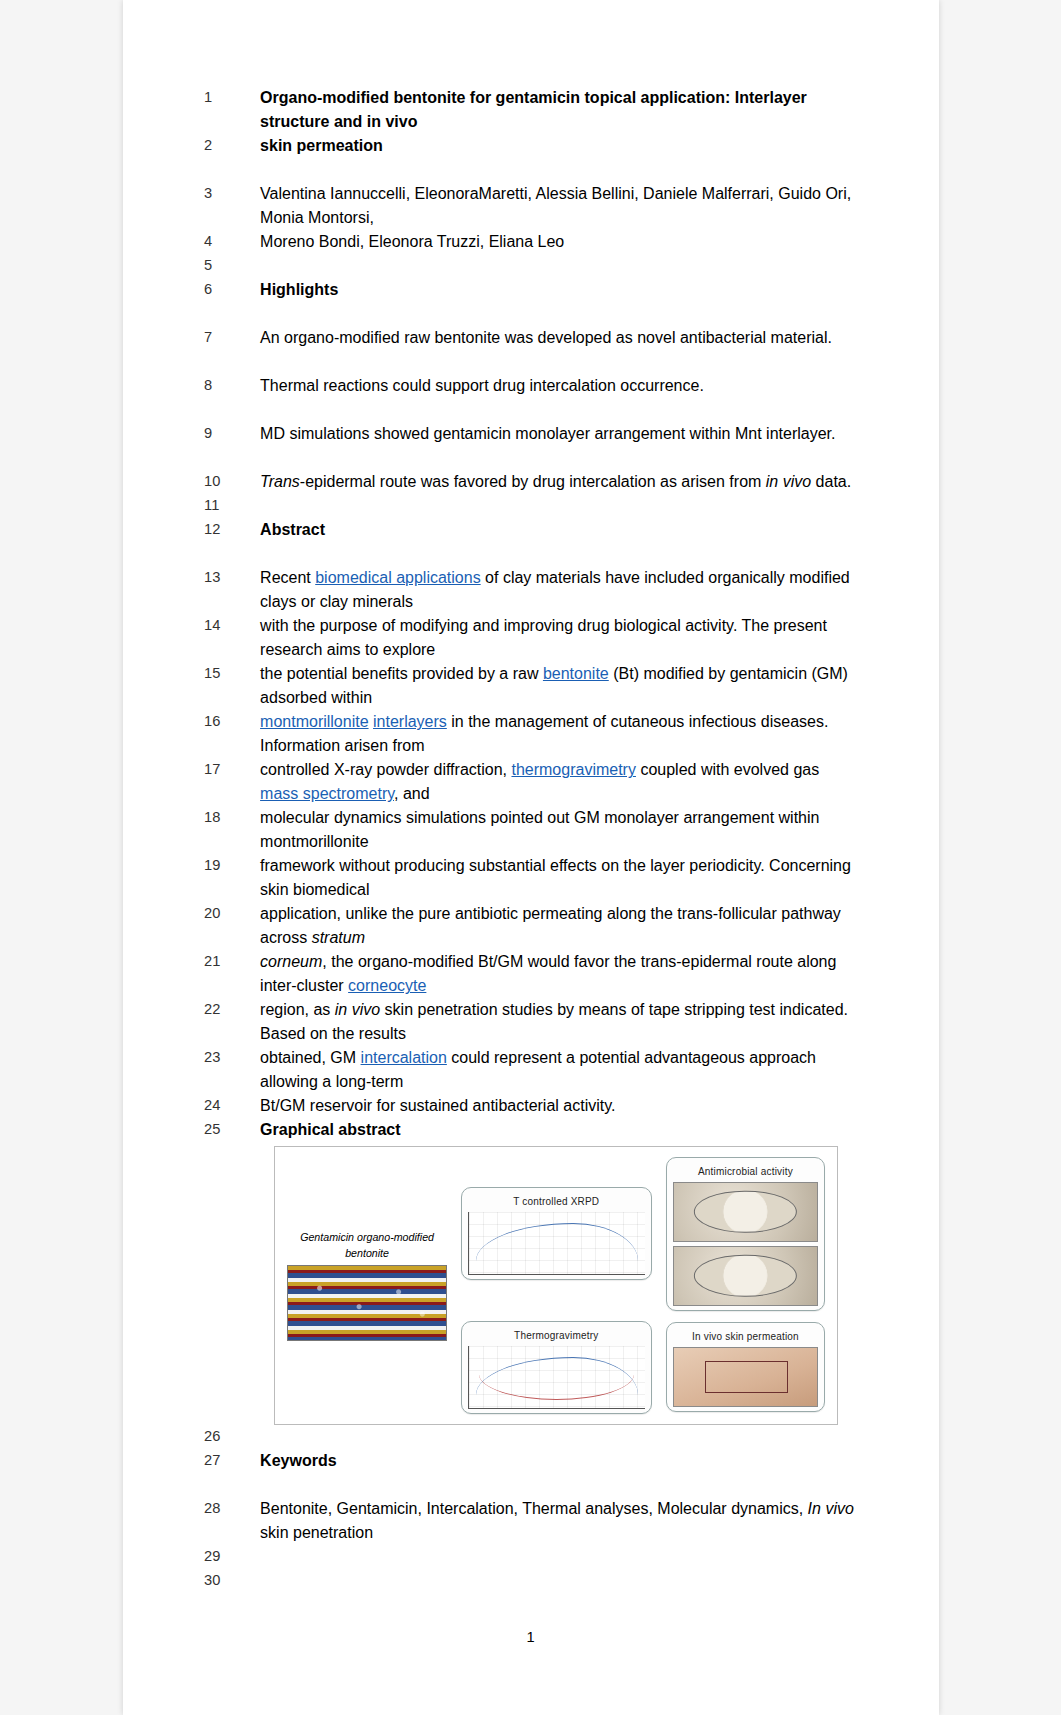1
Organo-modified bentonite for gentamicin topical application: Interlayer structure and in vivo
2
skin permeation
3
Valentina Iannuccelli, EleonoraMaretti, Alessia Bellini, Daniele Malferrari, Guido Ori, Monia Montorsi,
4
Moreno Bondi, Eleonora Truzzi, Eliana Leo
5
6
Highlights
7
An organo-modified raw bentonite was developed as novel antibacterial material.
8
Thermal reactions could support drug intercalation occurrence.
9
MD simulations showed gentamicin monolayer arrangement within Mnt interlayer.
10
Trans-epidermal route was favored by drug intercalation as arisen from in vivo data.
11
12
Abstract
13
Recent biomedical applications of clay materials have included organically modified clays or clay minerals
14
with the purpose of modifying and improving drug biological activity. The present research aims to explore
15
the potential benefits provided by a raw bentonite (Bt) modified by gentamicin (GM) adsorbed within
16
montmorillonite interlayers in the management of cutaneous infectious diseases. Information arisen from
17
controlled X-ray powder diffraction, thermogravimetry coupled with evolved gas mass spectrometry, and
18
molecular dynamics simulations pointed out GM monolayer arrangement within montmorillonite
19
framework without producing substantial effects on the layer periodicity. Concerning skin biomedical
20
application, unlike the pure antibiotic permeating along the trans-follicular pathway across stratum
21
corneum, the organo-modified Bt/GM would favor the trans-epidermal route along inter-cluster corneocyte
22
region, as in vivo skin penetration studies by means of tape stripping test indicated. Based on the results
23
obtained, GM intercalation could represent a potential advantageous approach allowing a long-term
24
Bt/GM reservoir for sustained antibacterial activity.
25
Graphical abstract
T controlled XRPD
Gentamicin organo-modified bentonite
Antimicrobial activity
Thermogravimetry
In vivo skin permeation
26
27
Keywords
28
Bentonite, Gentamicin, Intercalation, Thermal analyses, Molecular dynamics, In vivo skin penetration
29
30
1